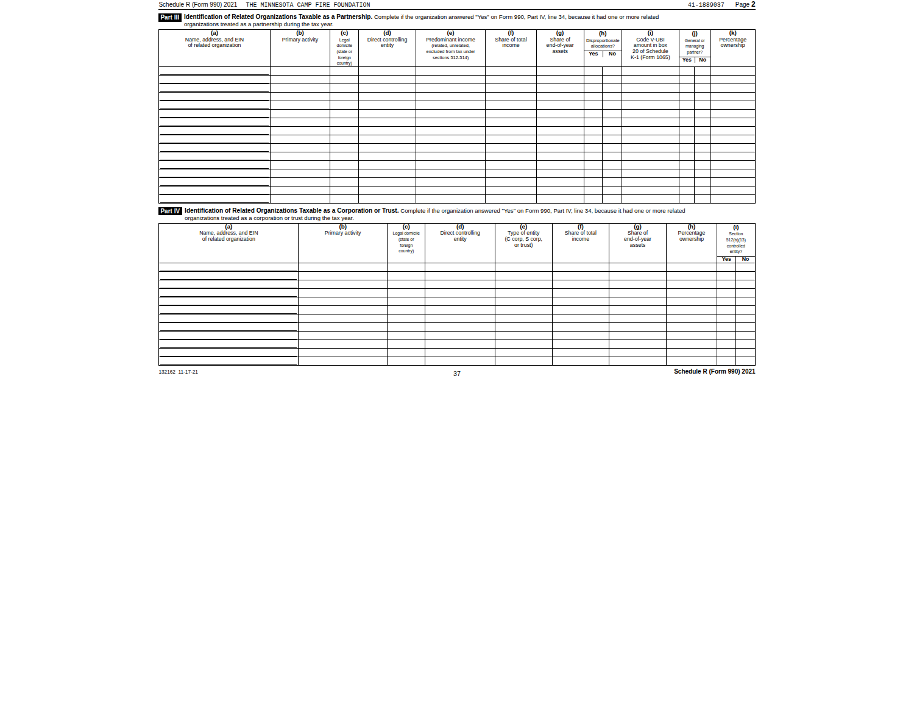Schedule R (Form 990) 2021THE MINNESOTA CAMP FIRE FOUNDATION
41-1889037 Page 2
Part III
Identification of Related Organizations Taxable as a Partnership. Complete if the organization answered "Yes" on Form 990, Part IV, line 34, because it had one or more related
organizations treated as a partnership during the tax year.
| (a) Name, address, and EIN of related organization | (b) Primary activity | (c) Legal domicile (state or foreign country) | (d) Direct controlling entity | (e) Predominant income (related, unrelated, excluded from tax under sections 512-514) | (f) Share of total income | (g) Share of end-of-year assets | (h) Disproportionate allocations? Yes No | (i) Code V-UBI amount in box 20 of Schedule K-1 (Form 1065) | (j) General or managing partner? Yes No | (k) Percentage ownership |
| --- | --- | --- | --- | --- | --- | --- | --- | --- | --- | --- |
Part IV
Identification of Related Organizations Taxable as a Corporation or Trust. Complete if the organization answered "Yes" on Form 990, Part IV, line 34, because it had one or more related
organizations treated as a corporation or trust during the tax year.
| (a) Name, address, and EIN of related organization | (b) Primary activity | (c) Legal domicile (state or foreign country) | (d) Direct controlling entity | (e) Type of entity (C corp, S corp, or trust) | (f) Share of total income | (g) Share of end-of-year assets | (h) Percentage ownership | (i) Section 512(b)(13) controlled entity? Yes No |
| --- | --- | --- | --- | --- | --- | --- | --- | --- |
132162 11-17-21
Schedule R (Form 990) 2021
37